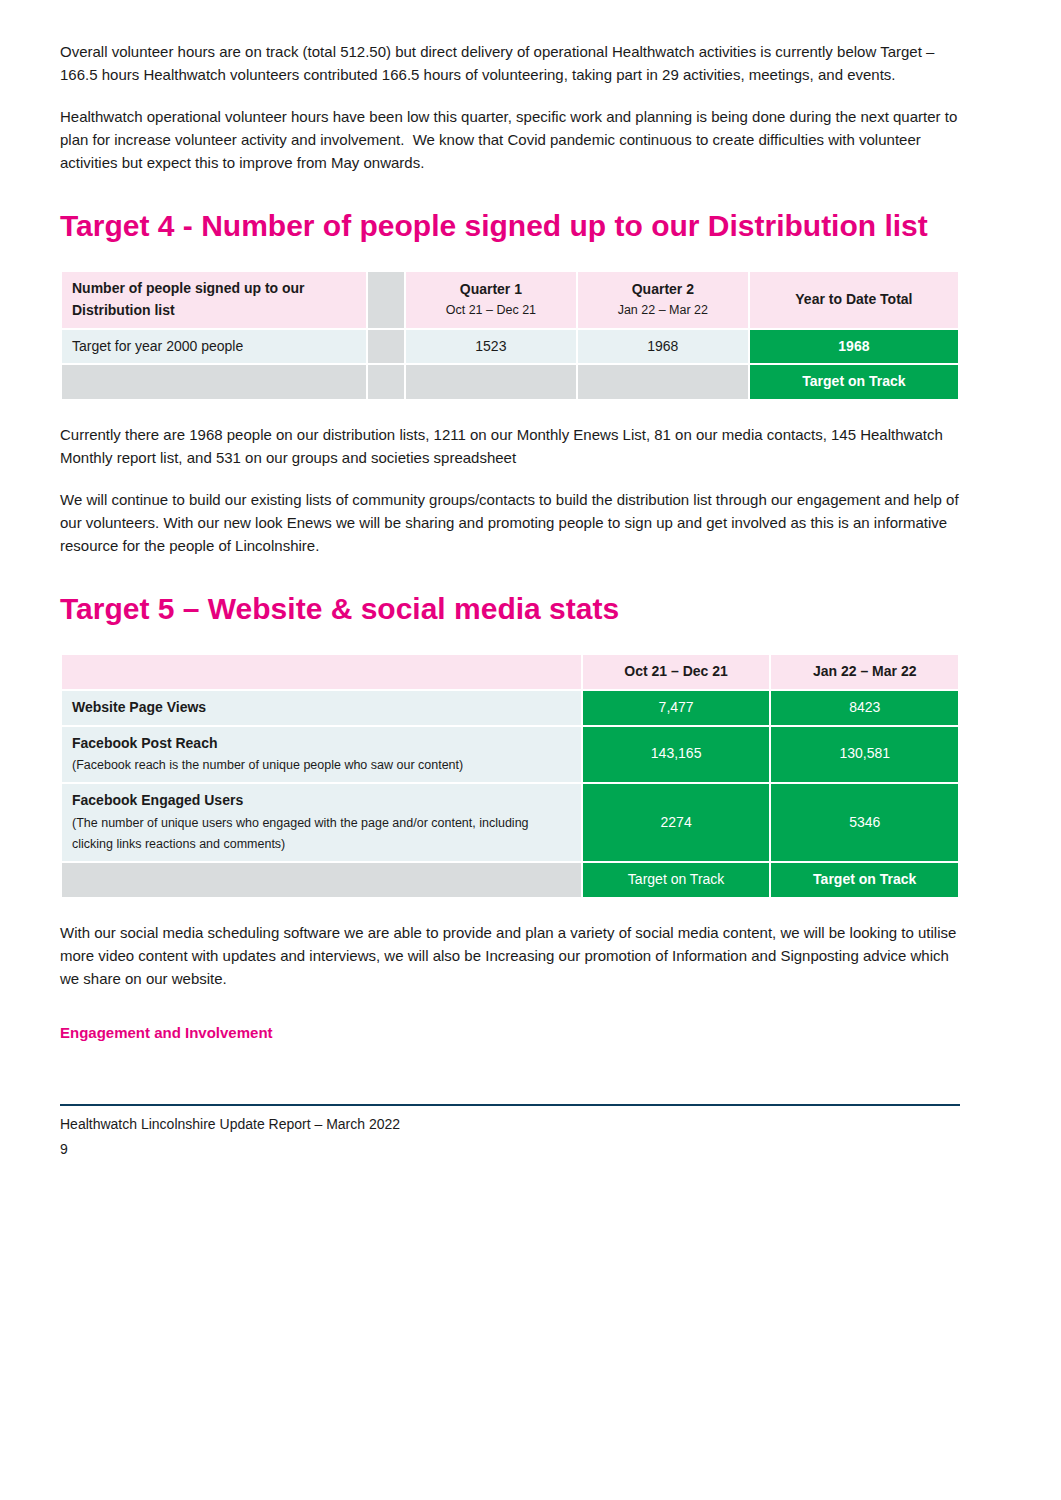Overall volunteer hours are on track (total 512.50) but direct delivery of operational Healthwatch activities is currently below Target – 166.5 hours Healthwatch volunteers contributed 166.5 hours of volunteering, taking part in 29 activities, meetings, and events.
Healthwatch operational volunteer hours have been low this quarter, specific work and planning is being done during the next quarter to plan for increase volunteer activity and involvement. We know that Covid pandemic continuous to create difficulties with volunteer activities but expect this to improve from May onwards.
Target 4 - Number of people signed up to our Distribution list
| Number of people signed up to our Distribution list | | Quarter 1 Oct 21 – Dec 21 | Quarter 2 Jan 22 – Mar 22 | Year to Date Total |
| Target for year 2000 people | | 1523 | 1968 | 1968 |
| | | | | Target on Track |
Currently there are 1968 people on our distribution lists, 1211 on our Monthly Enews List, 81 on our media contacts, 145 Healthwatch Monthly report list, and 531 on our groups and societies spreadsheet
We will continue to build our existing lists of community groups/contacts to build the distribution list through our engagement and help of our volunteers. With our new look Enews we will be sharing and promoting people to sign up and get involved as this is an informative resource for the people of Lincolnshire.
Target 5 – Website & social media stats
| | Oct 21 – Dec 21 | Jan 22 – Mar 22 |
| Website Page Views | 7,477 | 8423 |
| Facebook Post Reach (Facebook reach is the number of unique people who saw our content) | 143,165 | 130,581 |
| Facebook Engaged Users (The number of unique users who engaged with the page and/or content, including clicking links reactions and comments) | 2274 | 5346 |
| | Target on Track | Target on Track |
With our social media scheduling software we are able to provide and plan a variety of social media content, we will be looking to utilise more video content with updates and interviews, we will also be Increasing our promotion of Information and Signposting advice which we share on our website.
Engagement and Involvement
Healthwatch Lincolnshire Update Report – March 2022
9